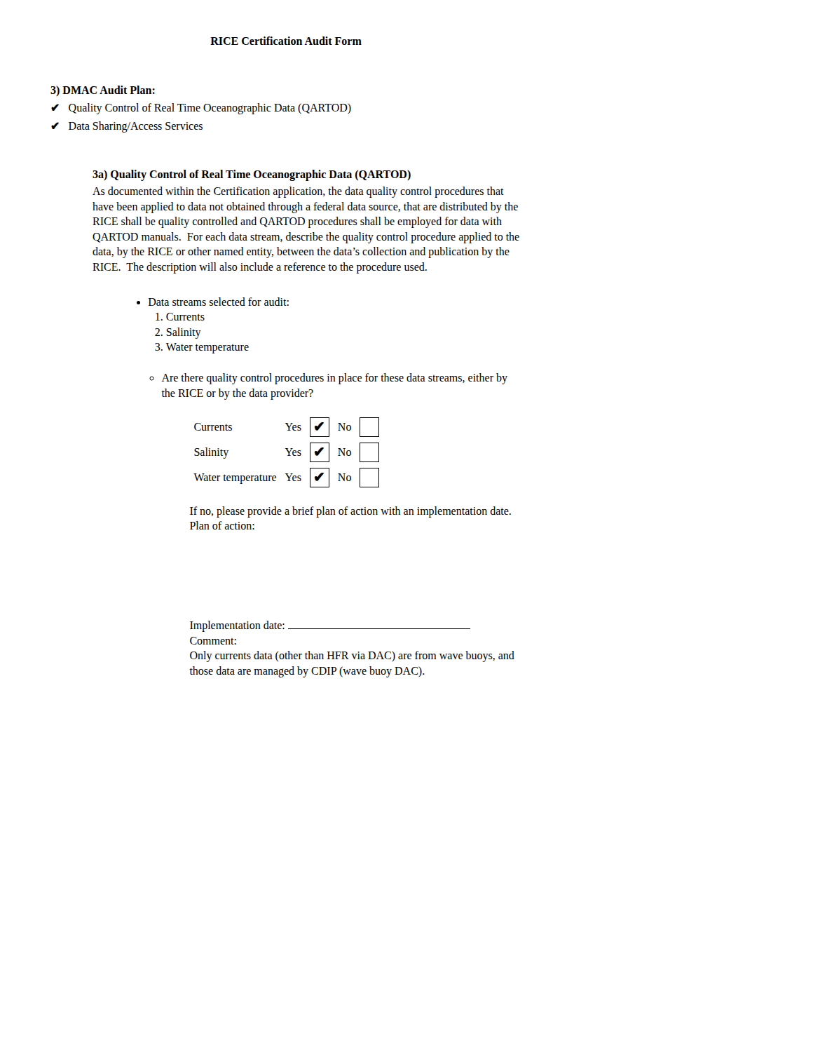RICE Certification Audit Form
3) DMAC Audit Plan:
Quality Control of Real Time Oceanographic Data (QARTOD)
Data Sharing/Access Services
3a) Quality Control of Real Time Oceanographic Data (QARTOD)
As documented within the Certification application, the data quality control procedures that have been applied to data not obtained through a federal data source, that are distributed by the RICE shall be quality controlled and QARTOD procedures shall be employed for data with QARTOD manuals. For each data stream, describe the quality control procedure applied to the data, by the RICE or other named entity, between the data’s collection and publication by the RICE. The description will also include a reference to the procedure used.
Data streams selected for audit:
Currents
Salinity
Water temperature
Are there quality control procedures in place for these data streams, either by the RICE or by the data provider?
| Currents | Yes | ✔ | No | |
| Salinity | Yes | ✔ | No | |
| Water temperature | Yes | ✔ | No | |
If no, please provide a brief plan of action with an implementation date.
Plan of action:
Implementation date:
Comment:
Only currents data (other than HFR via DAC) are from wave buoys, and those data are managed by CDIP (wave buoy DAC).